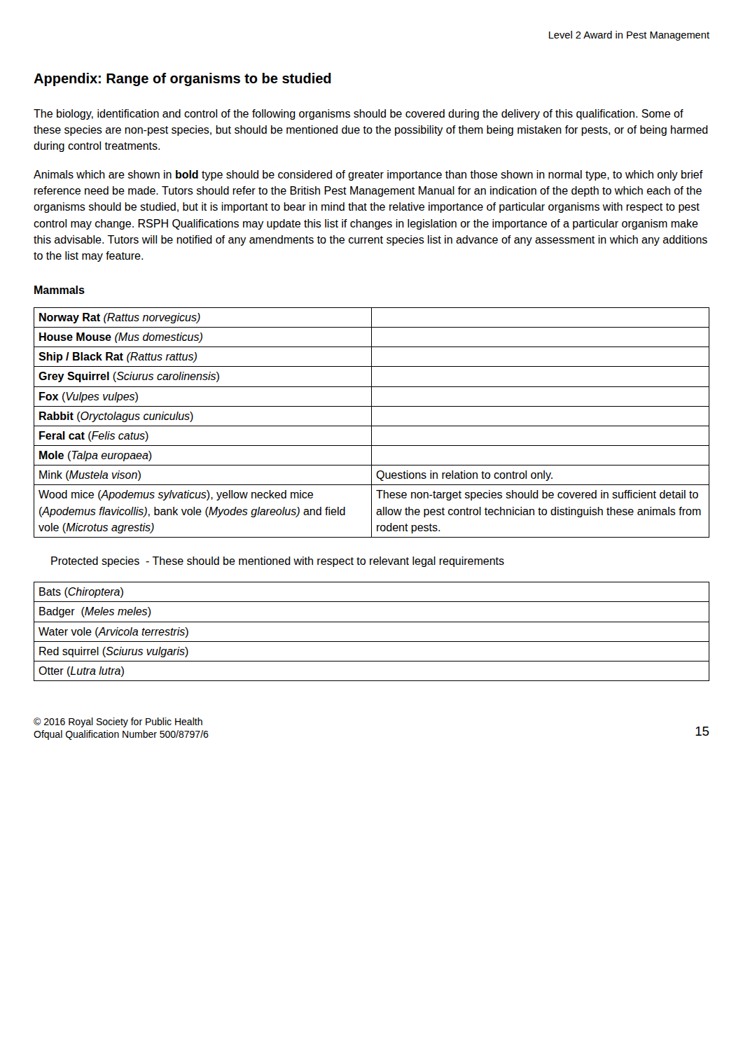Level 2 Award in Pest Management
Appendix: Range of organisms to be studied
The biology, identification and control of the following organisms should be covered during the delivery of this qualification. Some of these species are non-pest species, but should be mentioned due to the possibility of them being mistaken for pests, or of being harmed during control treatments.
Animals which are shown in bold type should be considered of greater importance than those shown in normal type, to which only brief reference need be made. Tutors should refer to the British Pest Management Manual for an indication of the depth to which each of the organisms should be studied, but it is important to bear in mind that the relative importance of particular organisms with respect to pest control may change. RSPH Qualifications may update this list if changes in legislation or the importance of a particular organism make this advisable. Tutors will be notified of any amendments to the current species list in advance of any assessment in which any additions to the list may feature.
Mammals
| Norway Rat (Rattus norvegicus) | |
| House Mouse (Mus domesticus) | |
| Ship / Black Rat (Rattus rattus) | |
| Grey Squirrel ( Sciurus carolinensis ) | |
| Fox ( Vulpes vulpes ) | |
| Rabbit ( Oryctolagus cuniculus ) | |
| Feral cat ( Felis catus ) | |
| Mole ( Talpa europaea ) | |
| Mink ( Mustela vison ) | Questions in relation to control only. |
| Wood mice ( Apodemus sylvaticus ), yellow necked mice ( Apodemus flavicollis) , bank vole ( Myodes glareolus) and field vole ( Microtus agrestis) | These non-target species should be covered in sufficient detail to allow the pest control technician to distinguish these animals from rodent pests. |
Protected species - These should be mentioned with respect to relevant legal requirements
| Bats ( Chiroptera ) |
| Badger ( Meles meles ) |
| Water vole ( Arvicola terrestris ) |
| Red squirrel ( Sciurus vulgaris ) |
| Otter ( Lutra lutra ) |
© 2016 Royal Society for Public Health
Ofqual Qualification Number 500/8797/6
15